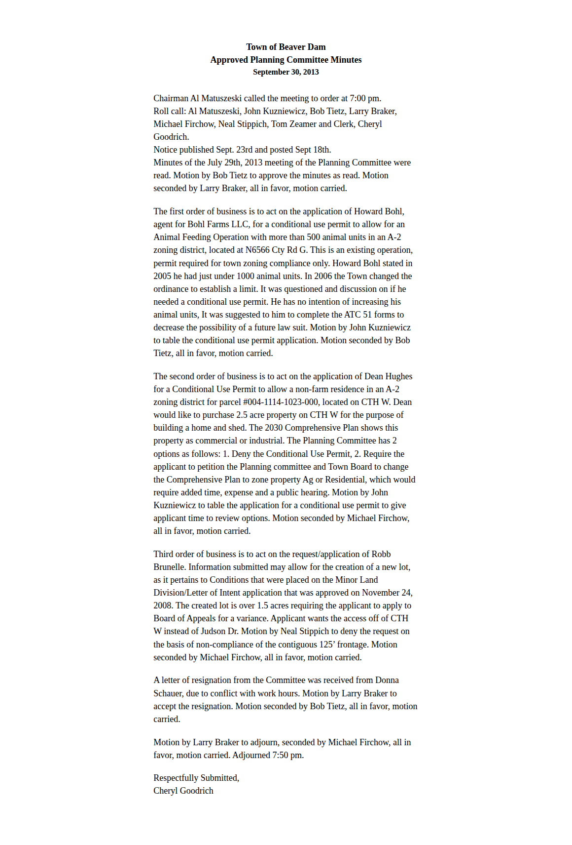Town of Beaver Dam Approved Planning Committee Minutes September 30, 2013
Chairman Al Matuszeski called the meeting to order at 7:00 pm.
Roll call: Al Matuszeski, John Kuzniewicz, Bob Tietz, Larry Braker, Michael Firchow, Neal Stippich, Tom Zeamer and Clerk, Cheryl Goodrich.
Notice published Sept. 23rd and posted Sept 18th.
Minutes of the July 29th, 2013 meeting of the Planning Committee were read. Motion by Bob Tietz to approve the minutes as read. Motion seconded by Larry Braker, all in favor, motion carried.
The first order of business is to act on the application of Howard Bohl, agent for Bohl Farms LLC, for a conditional use permit to allow for an Animal Feeding Operation with more than 500 animal units in an A-2 zoning district, located at N6566 Cty Rd G. This is an existing operation, permit required for town zoning compliance only. Howard Bohl stated in 2005 he had just under 1000 animal units. In 2006 the Town changed the ordinance to establish a limit. It was questioned and discussion on if he needed a conditional use permit. He has no intention of increasing his animal units, It was suggested to him to complete the ATC 51 forms to decrease the possibility of a future law suit. Motion by John Kuzniewicz to table the conditional use permit application. Motion seconded by Bob Tietz, all in favor, motion carried.
The second order of business is to act on the application of Dean Hughes for a Conditional Use Permit to allow a non-farm residence in an A-2 zoning district for parcel #004-1114-1023-000, located on CTH W. Dean would like to purchase 2.5 acre property on CTH W for the purpose of building a home and shed. The 2030 Comprehensive Plan shows this property as commercial or industrial. The Planning Committee has 2 options as follows: 1. Deny the Conditional Use Permit, 2. Require the applicant to petition the Planning committee and Town Board to change the Comprehensive Plan to zone property Ag or Residential, which would require added time, expense and a public hearing. Motion by John Kuzniewicz to table the application for a conditional use permit to give applicant time to review options. Motion seconded by Michael Firchow, all in favor, motion carried.
Third order of business is to act on the request/application of Robb Brunelle. Information submitted may allow for the creation of a new lot, as it pertains to Conditions that were placed on the Minor Land Division/Letter of Intent application that was approved on November 24, 2008. The created lot is over 1.5 acres requiring the applicant to apply to Board of Appeals for a variance. Applicant wants the access off of CTH W instead of Judson Dr. Motion by Neal Stippich to deny the request on the basis of non-compliance of the contiguous 125’ frontage. Motion seconded by Michael Firchow, all in favor, motion carried.
A letter of resignation from the Committee was received from Donna Schauer, due to conflict with work hours. Motion by Larry Braker to accept the resignation. Motion seconded by Bob Tietz, all in favor, motion carried.
Motion by Larry Braker to adjourn, seconded by Michael Firchow, all in favor, motion carried. Adjourned 7:50 pm.
Respectfully Submitted,
Cheryl Goodrich